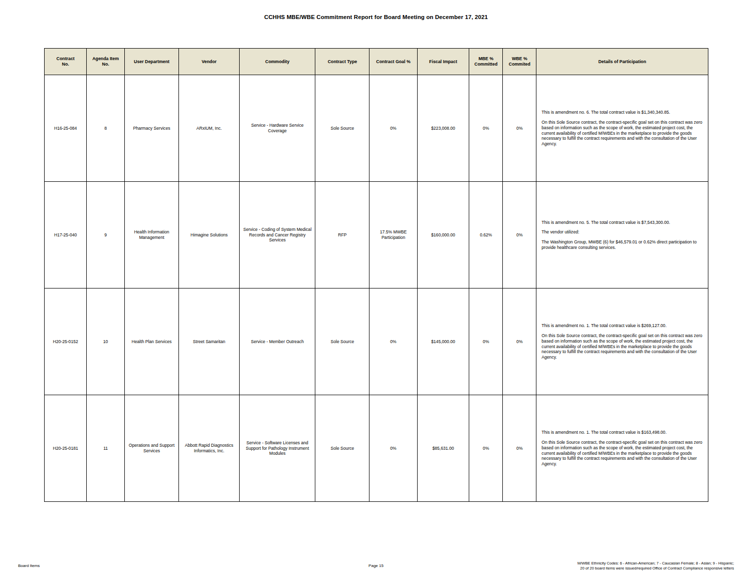CCHHS MBE/WBE Commitment Report for Board Meeting on December 17, 2021
| Contract No. | Agenda Item No. | User Department | Vendor | Commodity | Contract Type | Contract Goal % | Fiscal Impact | MBE % Committed | WBE % Commited | Details of Participation |
| --- | --- | --- | --- | --- | --- | --- | --- | --- | --- | --- |
| H16-25-084 | 8 | Pharmacy Services | ARxIUM, Inc. | Service - Hardware Service Coverage | Sole Source | 0% | $223,008.00 | 0% | 0% | This is amendment no. 6. The total contract value is $1,340,340.85. On this Sole Source contract, the contract-specific goal set on this contract was zero based on information such as the scope of work, the estimated project cost, the current availability of certified M/WBEs in the marketplace to provide the goods necessary to fulfill the contract requirements and with the consultation of the User Agency. |
| H17-25-040 | 9 | Health Information Management | Himagine Solutions | Service - Coding of System Medical Records and Cancer Registry Services | RFP | 17.5% MWBE Participation | $160,000.00 | 0.62% | 0% | This is amendment no. 5. The total contract value is $7,543,300.00. The vendor utilized: The Washington Group, MWBE (6) for $46,579.01 or 0.62% direct participation to provide healthcare consulting services. |
| H20-25-0152 | 10 | Health Plan Services | Street Samaritan | Service - Member Outreach | Sole Source | 0% | $145,000.00 | 0% | 0% | This is amendment no. 1. The total contract value is $269,127.00. On this Sole Source contract, the contract-specific goal set on this contract was zero based on information such as the scope of work, the estimated project cost, the current availability of certified M/WBEs in the marketplace to provide the goods necessary to fulfill the contract requirements and with the consultation of the User Agency. |
| H20-25-0181 | 11 | Operations and Support Services | Abbott Rapid Diagnostics Informatics, Inc. | Service - Software Licenses and Support for Pathology Instrument Modules | Sole Source | 0% | $85,631.00 | 0% | 0% | This is amendment no. 1. The total contract value is $163,498.00. On this Sole Source contract, the contract-specific goal set on this contract was zero based on information such as the scope of work, the estimated project cost, the current availability of certified M/WBEs in the marketplace to provide the goods necessary to fulfill the contract requirements and with the consultation of the User Agency. |
Board Items
Page 15
M/WBE Ethnicity Codes: 6 - African-American; 7 - Caucasian Female; 8 - Asian; 9 - Hispanic;
20 of 20 board items were issued/required Office of Contract Compliance responsive letters